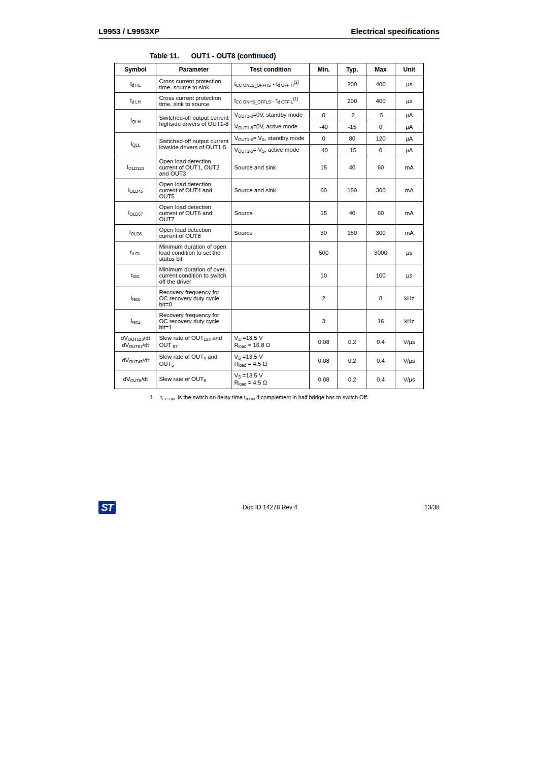L9953 / L9953XP
Electrical specifications
Table 11. OUT1 - OUT8 (continued)
| Symbol | Parameter | Test condition | Min. | Typ. | Max | Unit |
| --- | --- | --- | --- | --- | --- | --- |
| t d HL | Cross current protection time, source to sink | t CC ONLS_OFFHS - t d OFF H (1) | | 200 | 400 | µs |
| t d LH | Cross current protection time, sink to source | t CC ONHS_OFFLS - t d OFF L (1) | | 200 | 400 | µs |
| I QLH | Switched-off output current highside drivers of OUT1-8 | V OUT1-8 =0V, standby mode | 0 | -2 | -5 | µA |
| V OUT1-8 =0V, active mode | -40 | -15 | 0 | µA |
| I QLL | Switched-off output current lowside drivers of OUT1-5 | V OUT1-5 = V S , standby mode | 0 | 80 | 120 | µA |
| V OUT1-5 = V S , active mode | -40 | -15 | 0 | µA |
| I OLD123 | Open load detection current of OUT1, OUT2 and OUT3 | Source and sink | 15 | 40 | 60 | mA |
| I OLD45 | Open load detection current of OUT4 and OUT5 | Source and sink | 60 | 150 | 300 | mA |
| I OLD67 | Open load detection current of OUT6 and OUT7 | Source | 15 | 40 | 60 | mA |
| I OLD8 | Open load detection current of OUT8 | Source | 30 | 150 | 300 | mA |
| t d OL | Minimum duration of open load condition to set the status bit | | 500 | | 3000 | µs |
| t ISC | Minimum duration of over-current condition to switch off the driver | | 10 | | 100 | µs |
| f rec0 | Recovery frequency for OC recovery duty cycle bit=0 | | 2 | | 8 | kHz |
| f rec1 | Recovery frequency for OC recovery duty cycle bit=1 | | 3 | | 16 | kHz |
| dV OUT123 /dt dV OUT67 /dt | Slew rate of OUT 123 and OUT 67 | V S =13.5 V R load = 16.8 Ω | 0.08 | 0.2 | 0.4 | V/µs |
| dV OUT45 /dt | Slew rate of OUT 4 and OUT 5 | V S =13.5 V R load = 4.5 Ω | 0.08 | 0.2 | 0.4 | V/µs |
| dV OUT8 /dt | Slew rate of OUT 8 | V S =13.5 V R load = 4.5 Ω | 0.08 | 0.2 | 0.4 | V/µs |
1. tCC ON is the switch on delay time td ON if complement in half bridge has to switch Off.
ST
Doc ID 14278 Rev 4
13/38